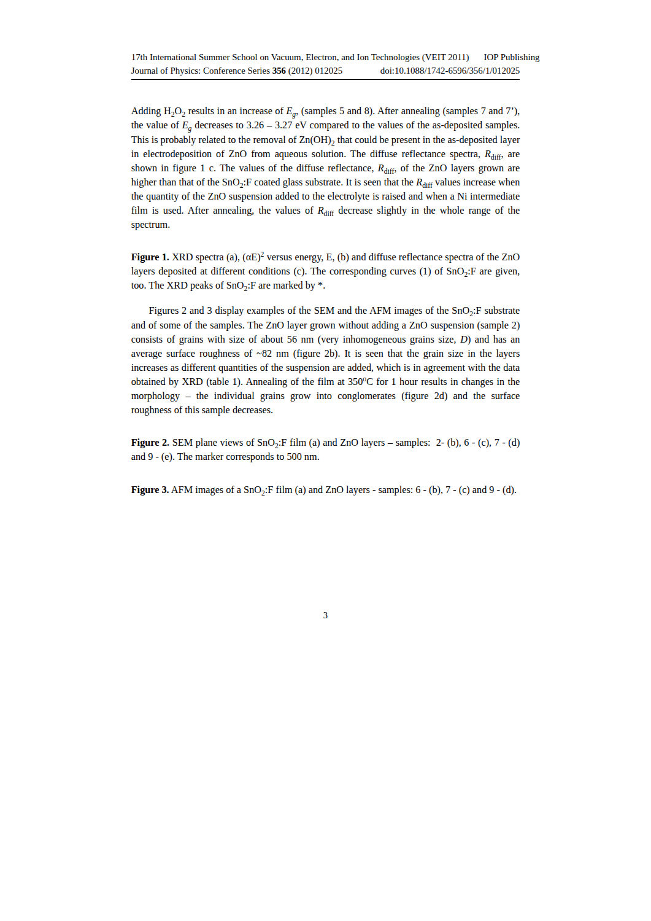17th International Summer School on Vacuum, Electron, and Ion Technologies (VEIT 2011) IOP Publishing
Journal of Physics: Conference Series 356 (2012) 012025 doi:10.1088/1742-6596/356/1/012025
Adding H2O2 results in an increase of Eg, (samples 5 and 8). After annealing (samples 7 and 7’), the value of Eg decreases to 3.26 – 3.27 eV compared to the values of the as-deposited samples. This is probably related to the removal of Zn(OH)2 that could be present in the as-deposited layer in electrodeposition of ZnO from aqueous solution. The diffuse reflectance spectra, Rdiff, are shown in figure 1 c. The values of the diffuse reflectance, Rdiff, of the ZnO layers grown are higher than that of the SnO2:F coated glass substrate. It is seen that the Rdiff values increase when the quantity of the ZnO suspension added to the electrolyte is raised and when a Ni intermediate film is used. After annealing, the values of Rdiff decrease slightly in the whole range of the spectrum.
Figure 1. XRD spectra (a), (αE)2 versus energy, E, (b) and diffuse reflectance spectra of the ZnO layers deposited at different conditions (c). The corresponding curves (1) of SnO2:F are given, too. The XRD peaks of SnO2:F are marked by *.
Figures 2 and 3 display examples of the SEM and the AFM images of the SnO2:F substrate and of some of the samples. The ZnO layer grown without adding a ZnO suspension (sample 2) consists of grains with size of about 56 nm (very inhomogeneous grains size, D) and has an average surface roughness of ~82 nm (figure 2b). It is seen that the grain size in the layers increases as different quantities of the suspension are added, which is in agreement with the data obtained by XRD (table 1). Annealing of the film at 350oC for 1 hour results in changes in the morphology – the individual grains grow into conglomerates (figure 2d) and the surface roughness of this sample decreases.
Figure 2. SEM plane views of SnO2:F film (a) and ZnO layers – samples: 2- (b), 6 - (c), 7 - (d) and 9 - (e). The marker corresponds to 500 nm.
Figure 3. AFM images of a SnO2:F film (a) and ZnO layers - samples: 6 - (b), 7 - (c) and 9 - (d).
3